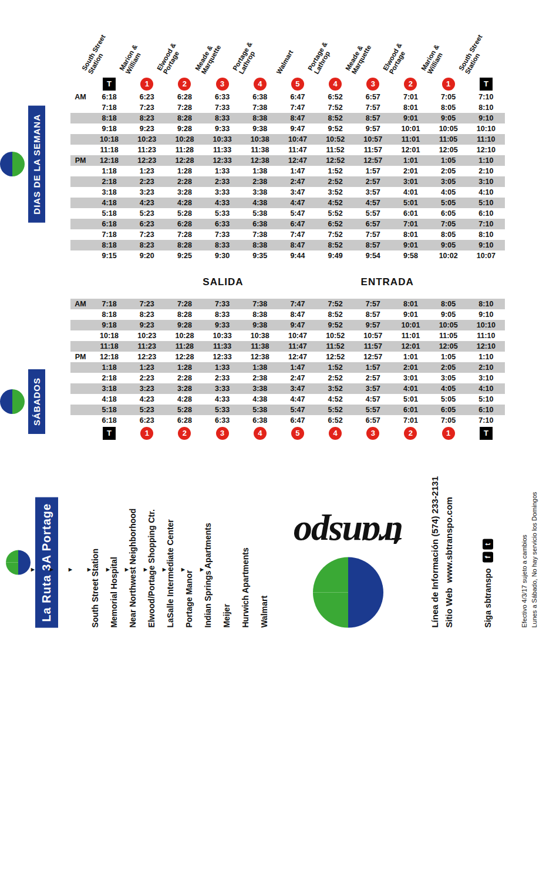DIAS DE LA SEMANA
| | South Street Station | Marion & William | Elwood & Portage | Meade & Marquette | Portage & Lathrop | Walmart | Portage & Lathrop | Meade & Marquette | Elwood & Portage | Marion & William | South Street Station |
| --- | --- | --- | --- | --- | --- | --- | --- | --- | --- | --- | --- |
| | T | 1 | 2 | 3 | 4 | 5 | 4 | 3 | 2 | 1 | T |
| AM | 6:18 | 6:23 | 6:28 | 6:33 | 6:38 | 6:47 | 6:52 | 6:57 | 7:01 | 7:05 | 7:10 |
| | 7:18 | 7:23 | 7:28 | 7:33 | 7:38 | 7:47 | 7:52 | 7:57 | 8:01 | 8:05 | 8:10 |
| | 8:18 | 8:23 | 8:28 | 8:33 | 8:38 | 8:47 | 8:52 | 8:57 | 9:01 | 9:05 | 9:10 |
| | 9:18 | 9:23 | 9:28 | 9:33 | 9:38 | 9:47 | 9:52 | 9:57 | 10:01 | 10:05 | 10:10 |
| | 10:18 | 10:23 | 10:28 | 10:33 | 10:38 | 10:47 | 10:52 | 10:57 | 11:01 | 11:05 | 11:10 |
| | 11:18 | 11:23 | 11:28 | 11:33 | 11:38 | 11:47 | 11:52 | 11:57 | 12:01 | 12:05 | 12:10 |
| PM | 12:18 | 12:23 | 12:28 | 12:33 | 12:38 | 12:47 | 12:52 | 12:57 | 1:01 | 1:05 | 1:10 |
| | 1:18 | 1:23 | 1:28 | 1:33 | 1:38 | 1:47 | 1:52 | 1:57 | 2:01 | 2:05 | 2:10 |
| | 2:18 | 2:23 | 2:28 | 2:33 | 2:38 | 2:47 | 2:52 | 2:57 | 3:01 | 3:05 | 3:10 |
| | 3:18 | 3:23 | 3:28 | 3:33 | 3:38 | 3:47 | 3:52 | 3:57 | 4:01 | 4:05 | 4:10 |
| | 4:18 | 4:23 | 4:28 | 4:33 | 4:38 | 4:47 | 4:52 | 4:57 | 5:01 | 5:05 | 5:10 |
| | 5:18 | 5:23 | 5:28 | 5:33 | 5:38 | 5:47 | 5:52 | 5:57 | 6:01 | 6:05 | 6:10 |
| | 6:18 | 6:23 | 6:28 | 6:33 | 6:38 | 6:47 | 6:52 | 6:57 | 7:01 | 7:05 | 7:10 |
| | 7:18 | 7:23 | 7:28 | 7:33 | 7:38 | 7:47 | 7:52 | 7:57 | 8:01 | 8:05 | 8:10 |
| | 8:18 | 8:23 | 8:28 | 8:33 | 8:38 | 8:47 | 8:52 | 8:57 | 9:01 | 9:05 | 9:10 |
| | 9:15 | 9:20 | 9:25 | 9:30 | 9:35 | 9:44 | 9:49 | 9:54 | 9:58 | 10:02 | 10:07 |
SALIDA ENTRADA
SÁBADOS
| AM | 7:18 | 7:23 | 7:28 | 7:33 | 7:38 | 7:47 | 7:52 | 7:57 | 8:01 | 8:05 | 8:10 |
| | 8:18 | 8:23 | 8:28 | 8:33 | 8:38 | 8:47 | 8:52 | 8:57 | 9:01 | 9:05 | 9:10 |
| | 9:18 | 9:23 | 9:28 | 9:33 | 9:38 | 9:47 | 9:52 | 9:57 | 10:01 | 10:05 | 10:10 |
| | 10:18 | 10:23 | 10:28 | 10:33 | 10:38 | 10:47 | 10:52 | 10:57 | 11:01 | 11:05 | 11:10 |
| | 11:18 | 11:23 | 11:28 | 11:33 | 11:38 | 11:47 | 11:52 | 11:57 | 12:01 | 12:05 | 12:10 |
| PM | 12:18 | 12:23 | 12:28 | 12:33 | 12:38 | 12:47 | 12:52 | 12:57 | 1:01 | 1:05 | 1:10 |
| | 1:18 | 1:23 | 1:28 | 1:33 | 1:38 | 1:47 | 1:52 | 1:57 | 2:01 | 2:05 | 2:10 |
| | 2:18 | 2:23 | 2:28 | 2:33 | 2:38 | 2:47 | 2:52 | 2:57 | 3:01 | 3:05 | 3:10 |
| | 3:18 | 3:23 | 3:28 | 3:33 | 3:38 | 3:47 | 3:52 | 3:57 | 4:01 | 4:05 | 4:10 |
| | 4:18 | 4:23 | 4:28 | 4:33 | 4:38 | 4:47 | 4:52 | 4:57 | 5:01 | 5:05 | 5:10 |
| | 5:18 | 5:23 | 5:28 | 5:33 | 5:38 | 5:47 | 5:52 | 5:57 | 6:01 | 6:05 | 6:10 |
| | 6:18 | 6:23 | 6:28 | 6:33 | 6:38 | 6:47 | 6:52 | 6:57 | 7:01 | 7:05 | 7:10 |
| | T | 1 | 2 | 3 | 4 | 5 | 4 | 3 | 2 | 1 | T |
Efectivo 4/3/17 sujeto a cambios
Lunes a Sábado, No hay servicio los Domingos
Siga sbtranspo ft
Línea de Información (574) 233-2131
Sitio Web www.sbtranspo.com
transpo
Walmart
Hurwich Apartments
Meijer
Indian Springs Apartments
Portage Manor
LaSalle Intermediate Center
Elwood/Portage Shopping Ctr.
Near Northwest Neighborhood
Memorial Hospital
South Street Station
La Ruta 3A Portage